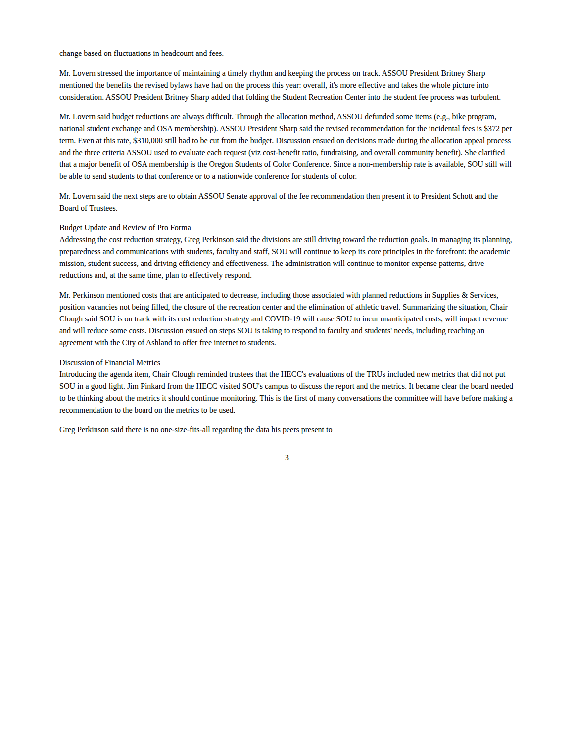change based on fluctuations in headcount and fees.
Mr. Lovern stressed the importance of maintaining a timely rhythm and keeping the process on track. ASSOU President Britney Sharp mentioned the benefits the revised bylaws have had on the process this year: overall, it's more effective and takes the whole picture into consideration. ASSOU President Britney Sharp added that folding the Student Recreation Center into the student fee process was turbulent.
Mr. Lovern said budget reductions are always difficult. Through the allocation method, ASSOU defunded some items (e.g., bike program, national student exchange and OSA membership). ASSOU President Sharp said the revised recommendation for the incidental fees is $372 per term. Even at this rate, $310,000 still had to be cut from the budget. Discussion ensued on decisions made during the allocation appeal process and the three criteria ASSOU used to evaluate each request (viz cost-benefit ratio, fundraising, and overall community benefit). She clarified that a major benefit of OSA membership is the Oregon Students of Color Conference. Since a non-membership rate is available, SOU still will be able to send students to that conference or to a nationwide conference for students of color.
Mr. Lovern said the next steps are to obtain ASSOU Senate approval of the fee recommendation then present it to President Schott and the Board of Trustees.
Budget Update and Review of Pro Forma
Addressing the cost reduction strategy, Greg Perkinson said the divisions are still driving toward the reduction goals. In managing its planning, preparedness and communications with students, faculty and staff, SOU will continue to keep its core principles in the forefront: the academic mission, student success, and driving efficiency and effectiveness. The administration will continue to monitor expense patterns, drive reductions and, at the same time, plan to effectively respond.
Mr. Perkinson mentioned costs that are anticipated to decrease, including those associated with planned reductions in Supplies & Services, position vacancies not being filled, the closure of the recreation center and the elimination of athletic travel. Summarizing the situation, Chair Clough said SOU is on track with its cost reduction strategy and COVID-19 will cause SOU to incur unanticipated costs, will impact revenue and will reduce some costs. Discussion ensued on steps SOU is taking to respond to faculty and students' needs, including reaching an agreement with the City of Ashland to offer free internet to students.
Discussion of Financial Metrics
Introducing the agenda item, Chair Clough reminded trustees that the HECC's evaluations of the TRUs included new metrics that did not put SOU in a good light. Jim Pinkard from the HECC visited SOU's campus to discuss the report and the metrics. It became clear the board needed to be thinking about the metrics it should continue monitoring. This is the first of many conversations the committee will have before making a recommendation to the board on the metrics to be used.
Greg Perkinson said there is no one-size-fits-all regarding the data his peers present to
3